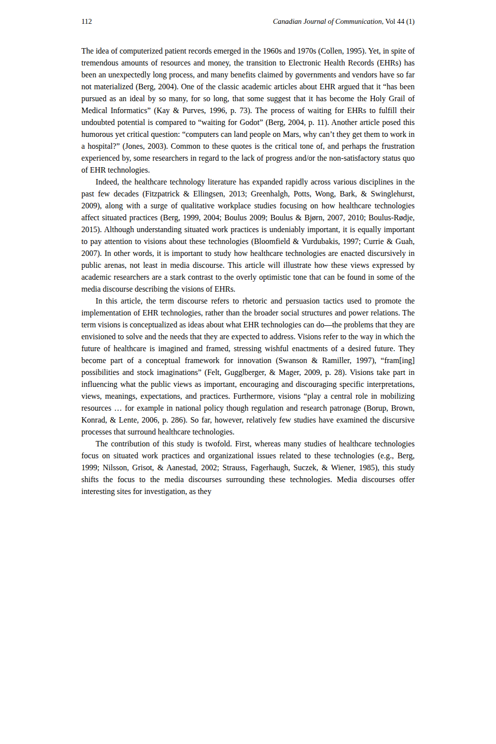112 Canadian Journal of Communication, Vol 44 (1)
The idea of computerized patient records emerged in the 1960s and 1970s (Collen, 1995). Yet, in spite of tremendous amounts of resources and money, the transition to Electronic Health Records (EHRs) has been an unexpectedly long process, and many benefits claimed by governments and vendors have so far not materialized (Berg, 2004). One of the classic academic articles about EHR argued that it “has been pursued as an ideal by so many, for so long, that some suggest that it has become the Holy Grail of Medical Informatics” (Kay & Purves, 1996, p. 73). The process of waiting for EHRs to fulfill their undoubted potential is compared to “waiting for Godot” (Berg, 2004, p. 11). Another article posed this humorous yet critical question: “computers can land people on Mars, why can’t they get them to work in a hospital?” (Jones, 2003). Common to these quotes is the critical tone of, and perhaps the frustration experienced by, some researchers in regard to the lack of progress and/or the non-satisfactory status quo of EHR technologies.
Indeed, the healthcare technology literature has expanded rapidly across various disciplines in the past few decades (Fitzpatrick & Ellingsen, 2013; Greenhalgh, Potts, Wong, Bark, & Swinglehurst, 2009), along with a surge of qualitative workplace studies focusing on how healthcare technologies affect situated practices (Berg, 1999, 2004; Boulus 2009; Boulus & Bjørn, 2007, 2010; Boulus-Rødje, 2015). Although understanding situated work practices is undeniably important, it is equally important to pay attention to visions about these technologies (Bloomfield & Vurdubakis, 1997; Currie & Guah, 2007). In other words, it is important to study how healthcare technologies are enacted discursively in public arenas, not least in media discourse. This article will illustrate how these views expressed by academic researchers are a stark contrast to the overly optimistic tone that can be found in some of the media discourse describing the visions of EHRs.
In this article, the term discourse refers to rhetoric and persuasion tactics used to promote the implementation of EHR technologies, rather than the broader social structures and power relations. The term visions is conceptualized as ideas about what EHR technologies can do—the problems that they are envisioned to solve and the needs that they are expected to address. Visions refer to the way in which the future of healthcare is imagined and framed, stressing wishful enactments of a desired future. They become part of a conceptual framework for innovation (Swanson & Ramiller, 1997), “fram[ing] possibilities and stock imaginations” (Felt, Gugglberger, & Mager, 2009, p. 28). Visions take part in influencing what the public views as important, encouraging and discouraging specific interpretations, views, meanings, expectations, and practices. Furthermore, visions “play a central role in mobilizing resources … for example in national policy though regulation and research patronage (Borup, Brown, Konrad, & Lente, 2006, p. 286). So far, however, relatively few studies have examined the discursive processes that surround healthcare technologies.
The contribution of this study is twofold. First, whereas many studies of healthcare technologies focus on situated work practices and organizational issues related to these technologies (e.g., Berg, 1999; Nilsson, Grisot, & Aanestad, 2002; Strauss, Fagerhaugh, Suczek, & Wiener, 1985), this study shifts the focus to the media discourses surrounding these technologies. Media discourses offer interesting sites for investigation, as they